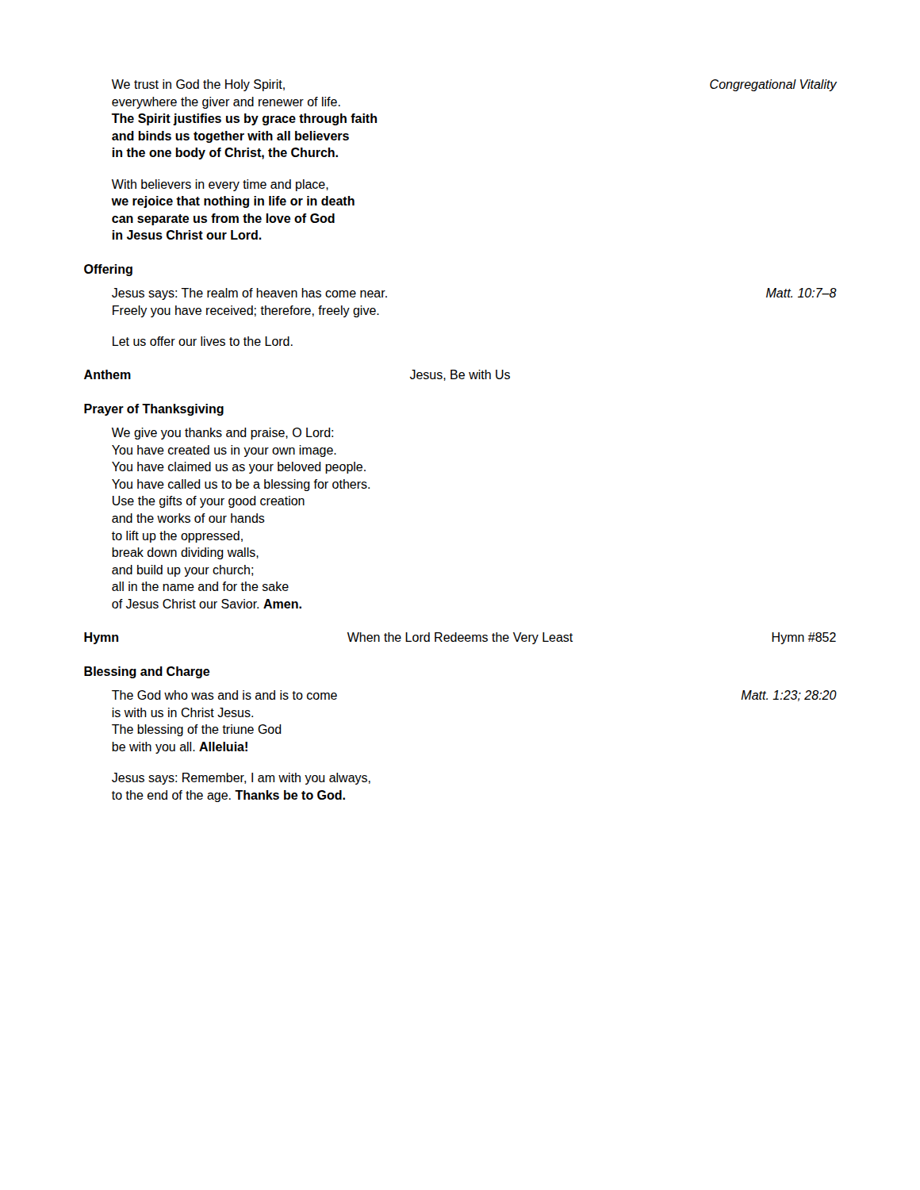We trust in God the Holy Spirit,
everywhere the giver and renewer of life.
The Spirit justifies us by grace through faith
and binds us together with all believers
in the one body of Christ, the Church.
Congregational Vitality
With believers in every time and place,
we rejoice that nothing in life or in death
can separate us from the love of God
in Jesus Christ our Lord.
Offering
Jesus says: The realm of heaven has come near.
Freely you have received; therefore, freely give.
Matt. 10:7–8
Let us offer our lives to the Lord.
Anthem
Jesus, Be with Us
Prayer of Thanksgiving
We give you thanks and praise, O Lord:
You have created us in your own image.
You have claimed us as your beloved people.
You have called us to be a blessing for others.
Use the gifts of your good creation
and the works of our hands
to lift up the oppressed,
break down dividing walls,
and build up your church;
all in the name and for the sake
of Jesus Christ our Savior. Amen.
Hymn
When the Lord Redeems the Very Least
Hymn #852
Blessing and Charge
The God who was and is and is to come
is with us in Christ Jesus.
The blessing of the triune God
be with you all. Alleluia!
Matt. 1:23; 28:20
Jesus says: Remember, I am with you always,
to the end of the age. Thanks be to God.